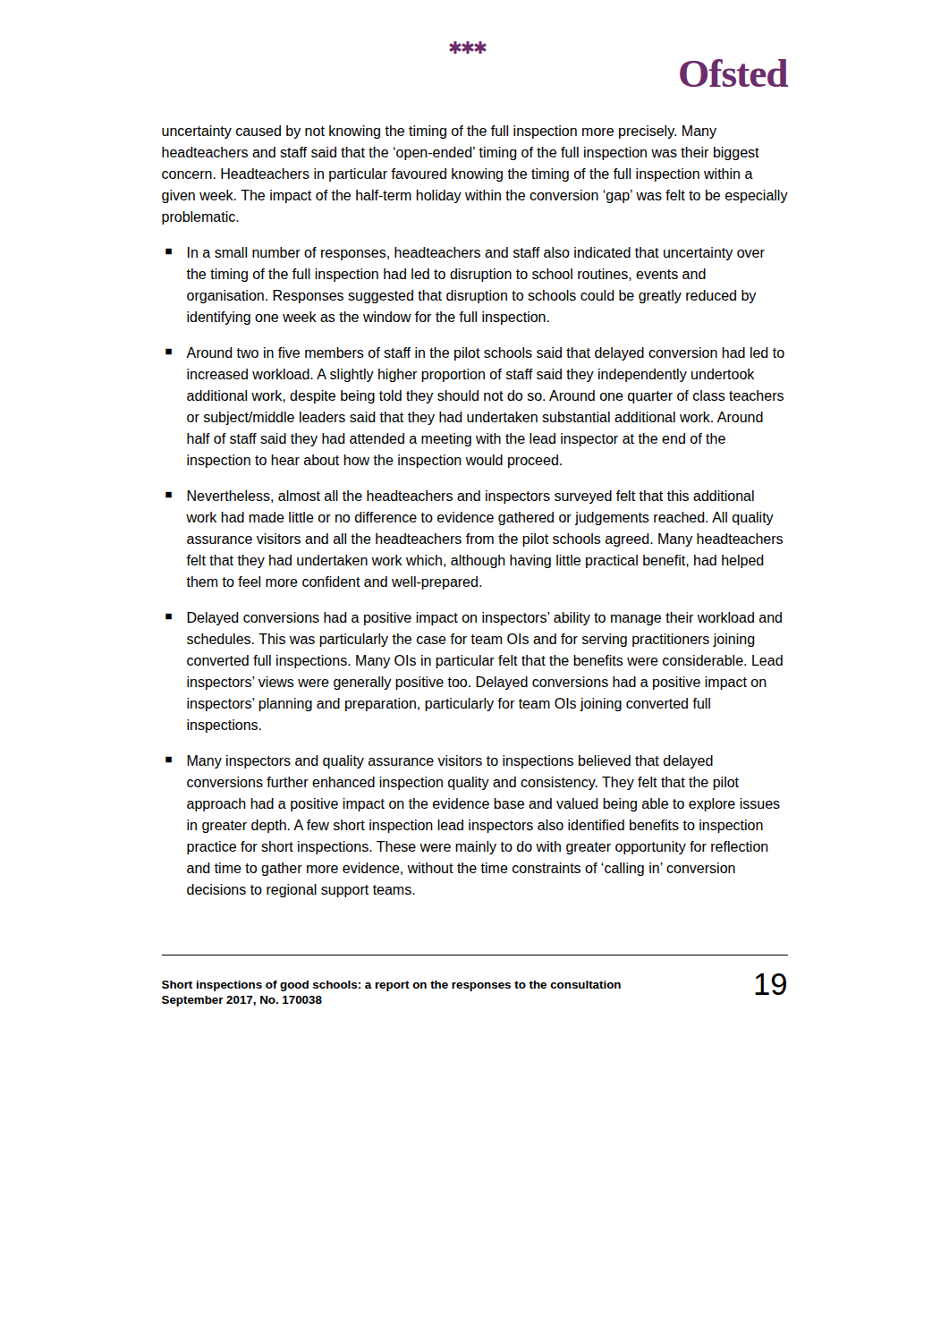✱✱✱ Ofsted
uncertainty caused by not knowing the timing of the full inspection more precisely. Many headteachers and staff said that the ‘open-ended’ timing of the full inspection was their biggest concern. Headteachers in particular favoured knowing the timing of the full inspection within a given week. The impact of the half-term holiday within the conversion ‘gap’ was felt to be especially problematic.
In a small number of responses, headteachers and staff also indicated that uncertainty over the timing of the full inspection had led to disruption to school routines, events and organisation. Responses suggested that disruption to schools could be greatly reduced by identifying one week as the window for the full inspection.
Around two in five members of staff in the pilot schools said that delayed conversion had led to increased workload. A slightly higher proportion of staff said they independently undertook additional work, despite being told they should not do so. Around one quarter of class teachers or subject/middle leaders said that they had undertaken substantial additional work. Around half of staff said they had attended a meeting with the lead inspector at the end of the inspection to hear about how the inspection would proceed.
Nevertheless, almost all the headteachers and inspectors surveyed felt that this additional work had made little or no difference to evidence gathered or judgements reached. All quality assurance visitors and all the headteachers from the pilot schools agreed. Many headteachers felt that they had undertaken work which, although having little practical benefit, had helped them to feel more confident and well-prepared.
Delayed conversions had a positive impact on inspectors’ ability to manage their workload and schedules. This was particularly the case for team OIs and for serving practitioners joining converted full inspections. Many OIs in particular felt that the benefits were considerable. Lead inspectors’ views were generally positive too. Delayed conversions had a positive impact on inspectors’ planning and preparation, particularly for team OIs joining converted full inspections.
Many inspectors and quality assurance visitors to inspections believed that delayed conversions further enhanced inspection quality and consistency. They felt that the pilot approach had a positive impact on the evidence base and valued being able to explore issues in greater depth. A few short inspection lead inspectors also identified benefits to inspection practice for short inspections. These were mainly to do with greater opportunity for reflection and time to gather more evidence, without the time constraints of ‘calling in’ conversion decisions to regional support teams.
Short inspections of good schools: a report on the responses to the consultation
September 2017, No. 170038
19